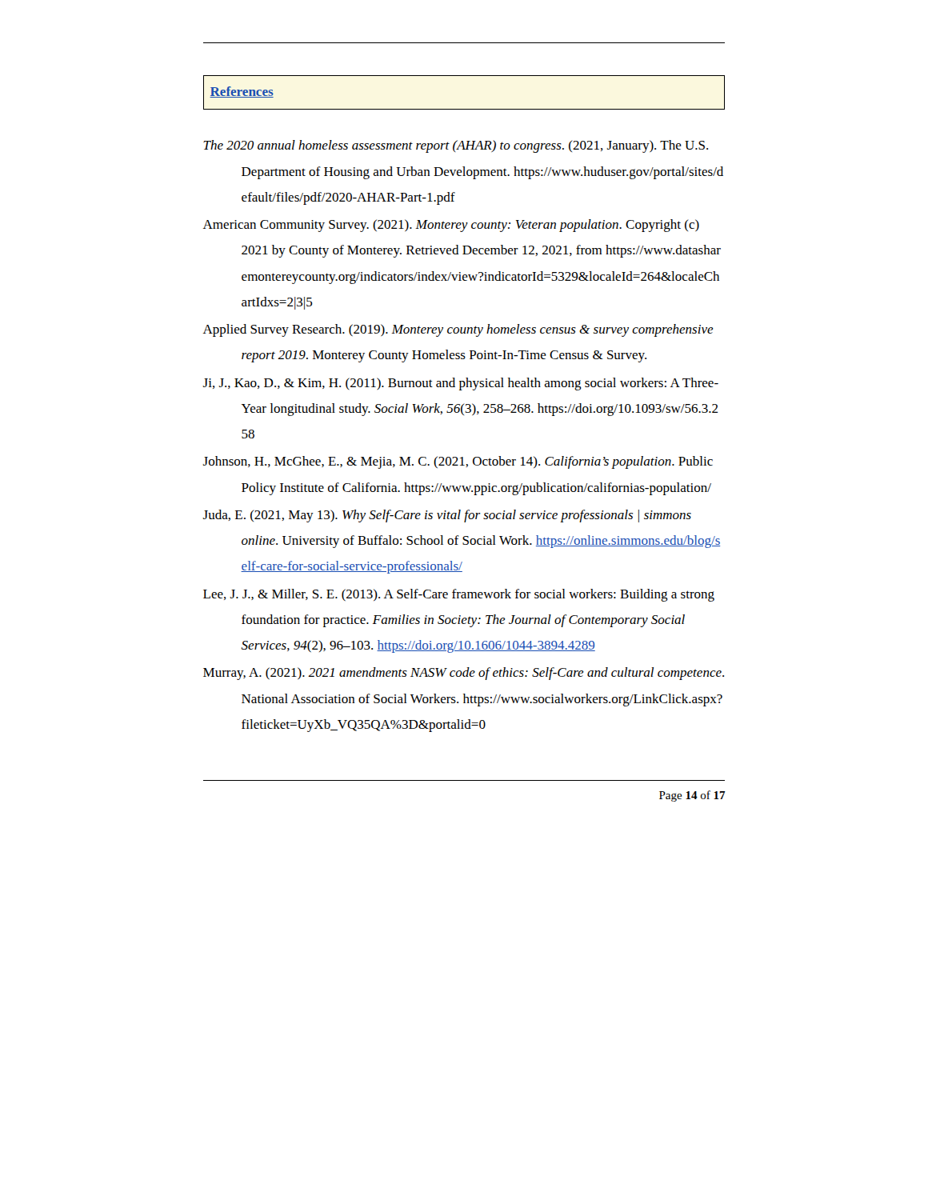References
The 2020 annual homeless assessment report (AHAR) to congress. (2021, January). The U.S. Department of Housing and Urban Development. https://www.huduser.gov/portal/sites/default/files/pdf/2020-AHAR-Part-1.pdf
American Community Survey. (2021). Monterey county: Veteran population. Copyright (c) 2021 by County of Monterey. Retrieved December 12, 2021, from https://www.datasharemontereycounty.org/indicators/index/view?indicatorId=5329&localeId=264&localeChartIdxs=2|3|5
Applied Survey Research. (2019). Monterey county homeless census & survey comprehensive report 2019. Monterey County Homeless Point-In-Time Census & Survey.
Ji, J., Kao, D., & Kim, H. (2011). Burnout and physical health among social workers: A Three-Year longitudinal study. Social Work, 56(3), 258–268. https://doi.org/10.1093/sw/56.3.258
Johnson, H., McGhee, E., & Mejia, M. C. (2021, October 14). California’s population. Public Policy Institute of California. https://www.ppic.org/publication/californias-population/
Juda, E. (2021, May 13). Why Self-Care is vital for social service professionals | simmons online. University of Buffalo: School of Social Work. https://online.simmons.edu/blog/self-care-for-social-service-professionals/
Lee, J. J., & Miller, S. E. (2013). A Self-Care framework for social workers: Building a strong foundation for practice. Families in Society: The Journal of Contemporary Social Services, 94(2), 96–103. https://doi.org/10.1606/1044-3894.4289
Murray, A. (2021). 2021 amendments NASW code of ethics: Self-Care and cultural competence. National Association of Social Workers. https://www.socialworkers.org/LinkClick.aspx?fileticket=UyXb_VQ35QA%3D&portalid=0
Page 14 of 17